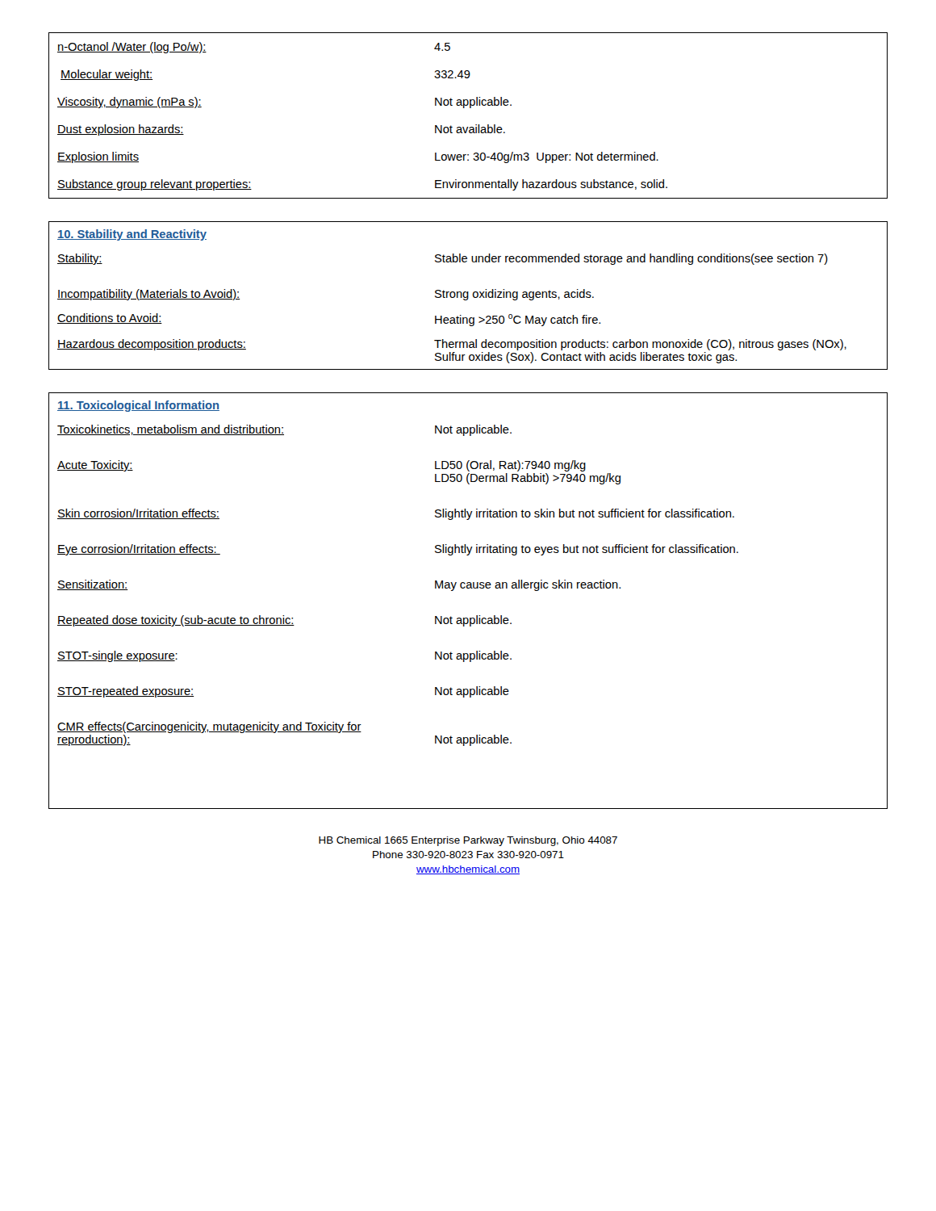| n-Octanol /Water (log Po/w): | 4.5 |
| Molecular weight: | 332.49 |
| Viscosity, dynamic (mPa s): | Not applicable. |
| Dust explosion hazards: | Not available. |
| Explosion limits | Lower: 30-40g/m3 Upper: Not determined. |
| Substance group relevant properties: | Environmentally hazardous substance, solid. |
| 10. Stability and Reactivity |
| Stability: | Stable under recommended storage and handling conditions(see section 7) |
| Incompatibility (Materials to Avoid): | Strong oxidizing agents, acids. |
| Conditions to Avoid: | Heating >250 o C May catch fire. |
| Hazardous decomposition products: | Thermal decomposition products: carbon monoxide (CO), nitrous gases (NOx), Sulfur oxides (Sox). Contact with acids liberates toxic gas. |
| 11. Toxicological Information |
| Toxicokinetics, metabolism and distribution: | Not applicable. |
| Acute Toxicity: | LD50 (Oral, Rat):7940 mg/kg LD50 (Dermal Rabbit) >7940 mg/kg |
| Skin corrosion/Irritation effects: | Slightly irritation to skin but not sufficient for classification. |
| Eye corrosion/Irritation effects: | Slightly irritating to eyes but not sufficient for classification. |
| Sensitization: | May cause an allergic skin reaction. |
| Repeated dose toxicity (sub-acute to chronic: | Not applicable. |
| STOT-single exposure : | Not applicable. |
| STOT-repeated exposure: | Not applicable |
| CMR effects(Carcinogenicity, mutagenicity and Toxicity for reproduction): | Not applicable. |
HB Chemical 1665 Enterprise Parkway Twinsburg, Ohio 44087
Phone 330-920-8023 Fax 330-920-0971
www.hbchemical.com